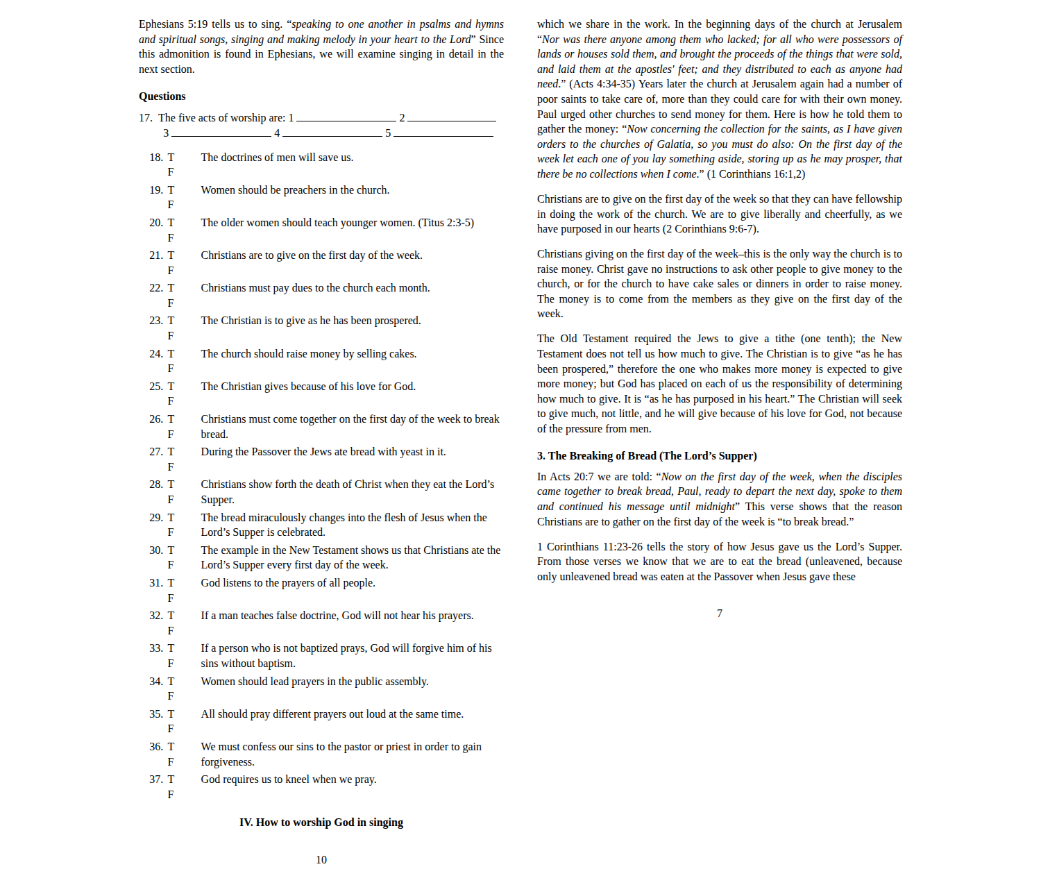Ephesians 5:19 tells us to sing. “speaking to one another in psalms and hymns and spiritual songs, singing and making melody in your heart to the Lord” Since this admonition is found in Ephesians, we will examine singing in detail in the next section.
Questions
17. The five acts of worship are: 1 2
3 4 5
18. T F The doctrines of men will save us.
19. T F Women should be preachers in the church.
20. T F The older women should teach younger women. (Titus 2:3-5)
21. T F Christians are to give on the first day of the week.
22. T F Christians must pay dues to the church each month.
23. T F The Christian is to give as he has been prospered.
24. T F The church should raise money by selling cakes.
25. T F The Christian gives because of his love for God.
26. T F Christians must come together on the first day of the week to break bread.
27. T F During the Passover the Jews ate bread with yeast in it.
28. T F Christians show forth the death of Christ when they eat the Lord’s Supper.
29. T F The bread miraculously changes into the flesh of Jesus when the Lord’s Supper is celebrated.
30. T F The example in the New Testament shows us that Christians ate the Lord’s Supper every first day of the week.
31. T F God listens to the prayers of all people.
32. T F If a man teaches false doctrine, God will not hear his prayers.
33. T F If a person who is not baptized prays, God will forgive him of his sins without baptism.
34. T F Women should lead prayers in the public assembly.
35. T F All should pray different prayers out loud at the same time.
36. T F We must confess our sins to the pastor or priest in order to gain forgiveness.
37. T F God requires us to kneel when we pray.
IV. How to worship God in singing
10
which we share in the work. In the beginning days of the church at Jerusalem “Nor was there anyone among them who lacked; for all who were possessors of lands or houses sold them, and brought the proceeds of the things that were sold, and laid them at the apostles' feet; and they distributed to each as anyone had need.” (Acts 4:34-35) Years later the church at Jerusalem again had a number of poor saints to take care of, more than they could care for with their own money. Paul urged other churches to send money for them. Here is how he told them to gather the money: “Now concerning the collection for the saints, as I have given orders to the churches of Galatia, so you must do also: On the first day of the week let each one of you lay something aside, storing up as he may prosper, that there be no collections when I come.” (1 Corinthians 16:1,2)
Christians are to give on the first day of the week so that they can have fellowship in doing the work of the church. We are to give liberally and cheerfully, as we have purposed in our hearts (2 Corinthians 9:6-7).
Christians giving on the first day of the week–this is the only way the church is to raise money. Christ gave no instructions to ask other people to give money to the church, or for the church to have cake sales or dinners in order to raise money. The money is to come from the members as they give on the first day of the week.
The Old Testament required the Jews to give a tithe (one tenth); the New Testament does not tell us how much to give. The Christian is to give “as he has been prospered,” therefore the one who makes more money is expected to give more money; but God has placed on each of us the responsibility of determining how much to give. It is “as he has purposed in his heart.” The Christian will seek to give much, not little, and he will give because of his love for God, not because of the pressure from men.
3. The Breaking of Bread (The Lord’s Supper)
In Acts 20:7 we are told: “Now on the first day of the week, when the disciples came together to break bread, Paul, ready to depart the next day, spoke to them and continued his message until midnight” This verse shows that the reason Christians are to gather on the first day of the week is “to break bread.”
1 Corinthians 11:23-26 tells the story of how Jesus gave us the Lord’s Supper. From those verses we know that we are to eat the bread (unleavened, because only unleavened bread was eaten at the Passover when Jesus gave these
7